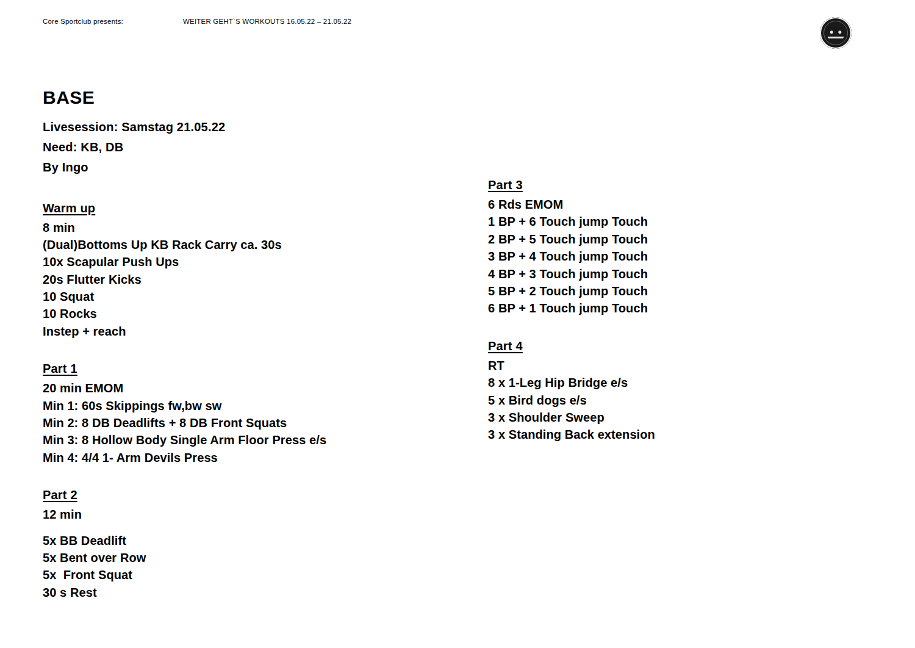Core Sportclub presents:
WEITER GEHT`S WORKOUTS 16.05.22 – 21.05.22
BASE
Livesession: Samstag 21.05.22
Need: KB, DB
By Ingo
Warm up
8 min
(Dual)Bottoms Up KB Rack Carry ca. 30s
10x Scapular Push Ups
20s Flutter Kicks
10 Squat
10 Rocks
Instep + reach
Part 1
20 min EMOM
Min 1: 60s Skippings fw,bw sw
Min 2: 8 DB Deadlifts + 8 DB Front Squats
Min 3: 8 Hollow Body Single Arm Floor Press e/s
Min 4: 4/4 1- Arm Devils Press
Part 2
12 min
5x BB Deadlift
5x Bent over Row
5x Front Squat
30 s Rest
Part 3
6 Rds EMOM
1 BP + 6 Touch jump Touch
2 BP + 5 Touch jump Touch
3 BP + 4 Touch jump Touch
4 BP + 3 Touch jump Touch
5 BP + 2 Touch jump Touch
6 BP + 1 Touch jump Touch
Part 4
RT
8 x 1-Leg Hip Bridge e/s
5 x Bird dogs e/s
3 x Shoulder Sweep
3 x Standing Back extension